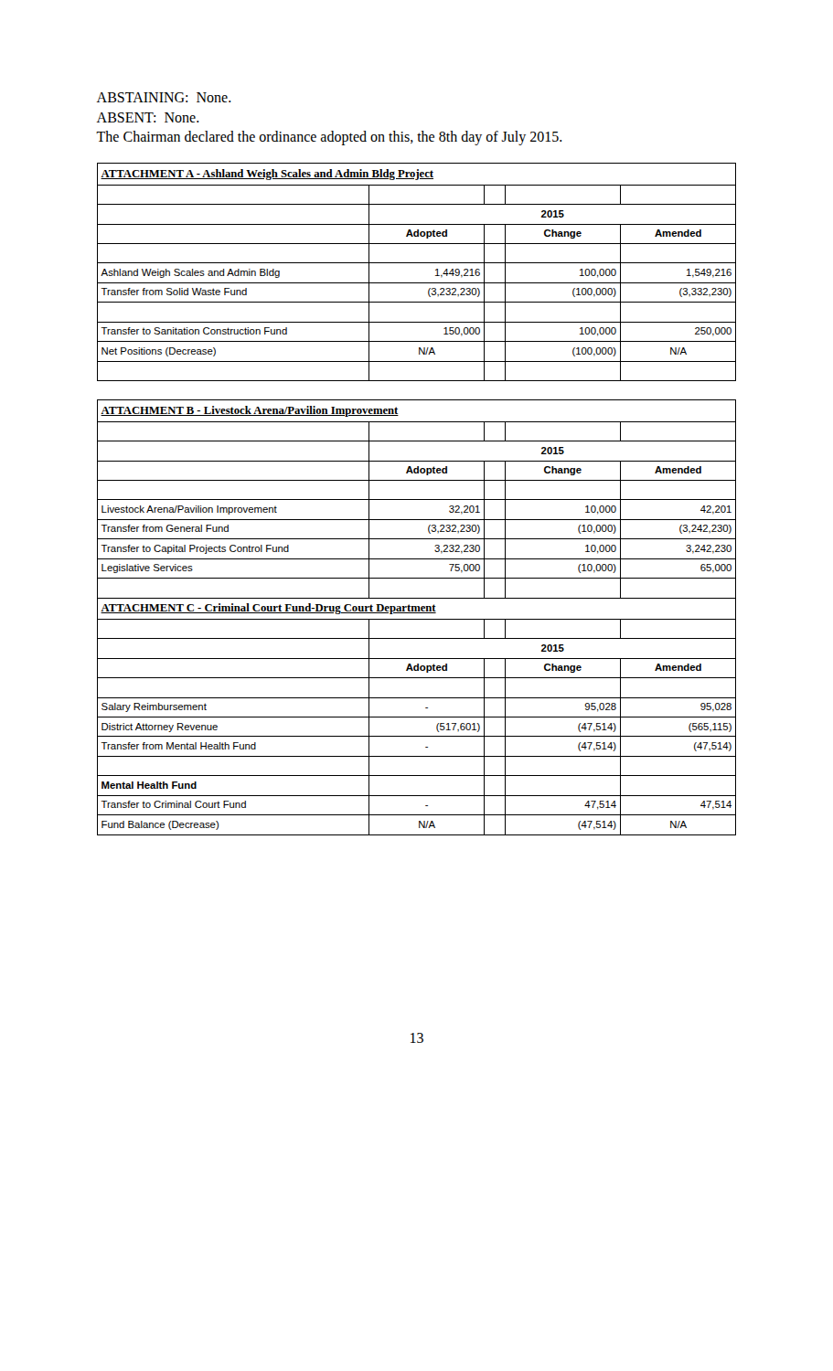ABSTAINING: None.
ABSENT: None.
The Chairman declared the ordinance adopted on this, the 8th day of July 2015.
| ATTACHMENT A - Ashland Weigh Scales and Admin Bldg Project |
| | 2015 |
| | Adopted | | Change | Amended |
| Ashland Weigh Scales and Admin Bldg | 1,449,216 | | 100,000 | 1,549,216 |
| Transfer from Solid Waste Fund | (3,232,230) | | (100,000) | (3,332,230) |
| Transfer to Sanitation Construction Fund | 150,000 | | 100,000 | 250,000 |
| Net Positions (Decrease) | N/A | | (100,000) | N/A |
| ATTACHMENT B - Livestock Arena/Pavilion Improvement |
| | 2015 |
| | Adopted | | Change | Amended |
| Livestock Arena/Pavilion Improvement | 32,201 | | 10,000 | 42,201 |
| Transfer from General Fund | (3,232,230) | | (10,000) | (3,242,230) |
| Transfer to Capital Projects Control Fund | 3,232,230 | | 10,000 | 3,242,230 |
| Legislative Services | 75,000 | | (10,000) | 65,000 |
| ATTACHMENT C - Criminal Court Fund-Drug Court Department |
| | 2015 |
| | Adopted | | Change | Amended |
| Salary Reimbursement | - | | 95,028 | 95,028 |
| District Attorney Revenue | (517,601) | | (47,514) | (565,115) |
| Transfer from Mental Health Fund | - | | (47,514) | (47,514) |
| Mental Health Fund | | | | |
| Transfer to Criminal Court Fund | - | | 47,514 | 47,514 |
| Fund Balance (Decrease) | N/A | | (47,514) | N/A |
13